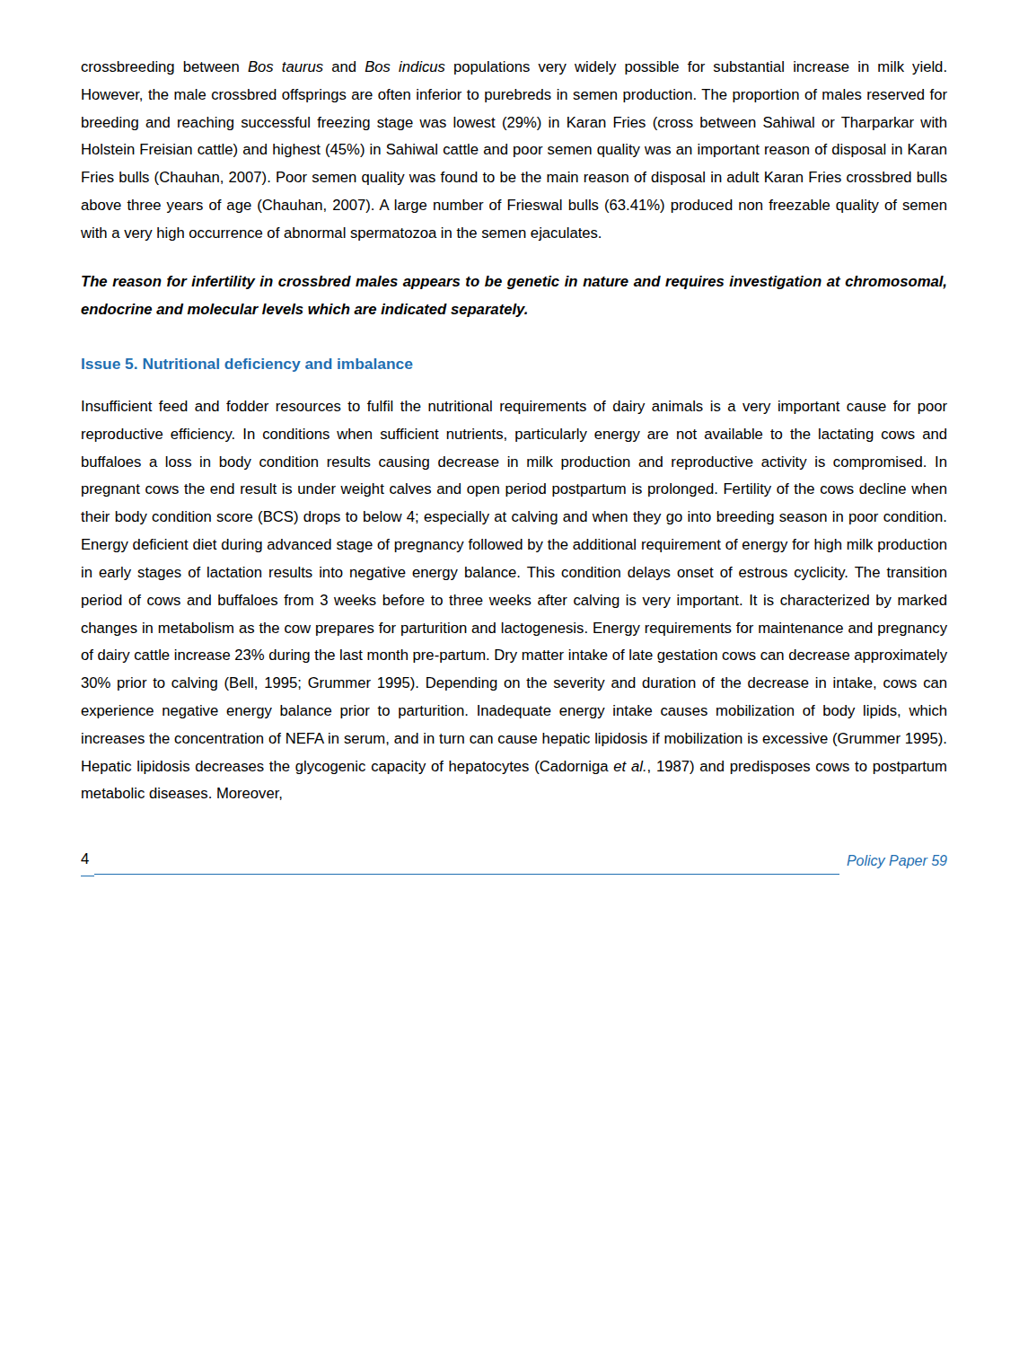crossbreeding between Bos taurus and Bos indicus populations very widely possible for substantial increase in milk yield. However, the male crossbred offsprings are often inferior to purebreds in semen production. The proportion of males reserved for breeding and reaching successful freezing stage was lowest (29%) in Karan Fries (cross between Sahiwal or Tharparkar with Holstein Freisian cattle) and highest (45%) in Sahiwal cattle and poor semen quality was an important reason of disposal in Karan Fries bulls (Chauhan, 2007). Poor semen quality was found to be the main reason of disposal in adult Karan Fries crossbred bulls above three years of age (Chauhan, 2007). A large number of Frieswal bulls (63.41%) produced non freezable quality of semen with a very high occurrence of abnormal spermatozoa in the semen ejaculates.
The reason for infertility in crossbred males appears to be genetic in nature and requires investigation at chromosomal, endocrine and molecular levels which are indicated separately.
Issue 5. Nutritional deficiency and imbalance
Insufficient feed and fodder resources to fulfil the nutritional requirements of dairy animals is a very important cause for poor reproductive efficiency. In conditions when sufficient nutrients, particularly energy are not available to the lactating cows and buffaloes a loss in body condition results causing decrease in milk production and reproductive activity is compromised. In pregnant cows the end result is under weight calves and open period postpartum is prolonged. Fertility of the cows decline when their body condition score (BCS) drops to below 4; especially at calving and when they go into breeding season in poor condition. Energy deficient diet during advanced stage of pregnancy followed by the additional requirement of energy for high milk production in early stages of lactation results into negative energy balance. This condition delays onset of estrous cyclicity. The transition period of cows and buffaloes from 3 weeks before to three weeks after calving is very important. It is characterized by marked changes in metabolism as the cow prepares for parturition and lactogenesis. Energy requirements for maintenance and pregnancy of dairy cattle increase 23% during the last month pre-partum. Dry matter intake of late gestation cows can decrease approximately 30% prior to calving (Bell, 1995; Grummer 1995). Depending on the severity and duration of the decrease in intake, cows can experience negative energy balance prior to parturition. Inadequate energy intake causes mobilization of body lipids, which increases the concentration of NEFA in serum, and in turn can cause hepatic lipidosis if mobilization is excessive (Grummer 1995). Hepatic lipidosis decreases the glycogenic capacity of hepatocytes (Cadorniga et al., 1987) and predisposes cows to postpartum metabolic diseases. Moreover,
4 Policy Paper 59